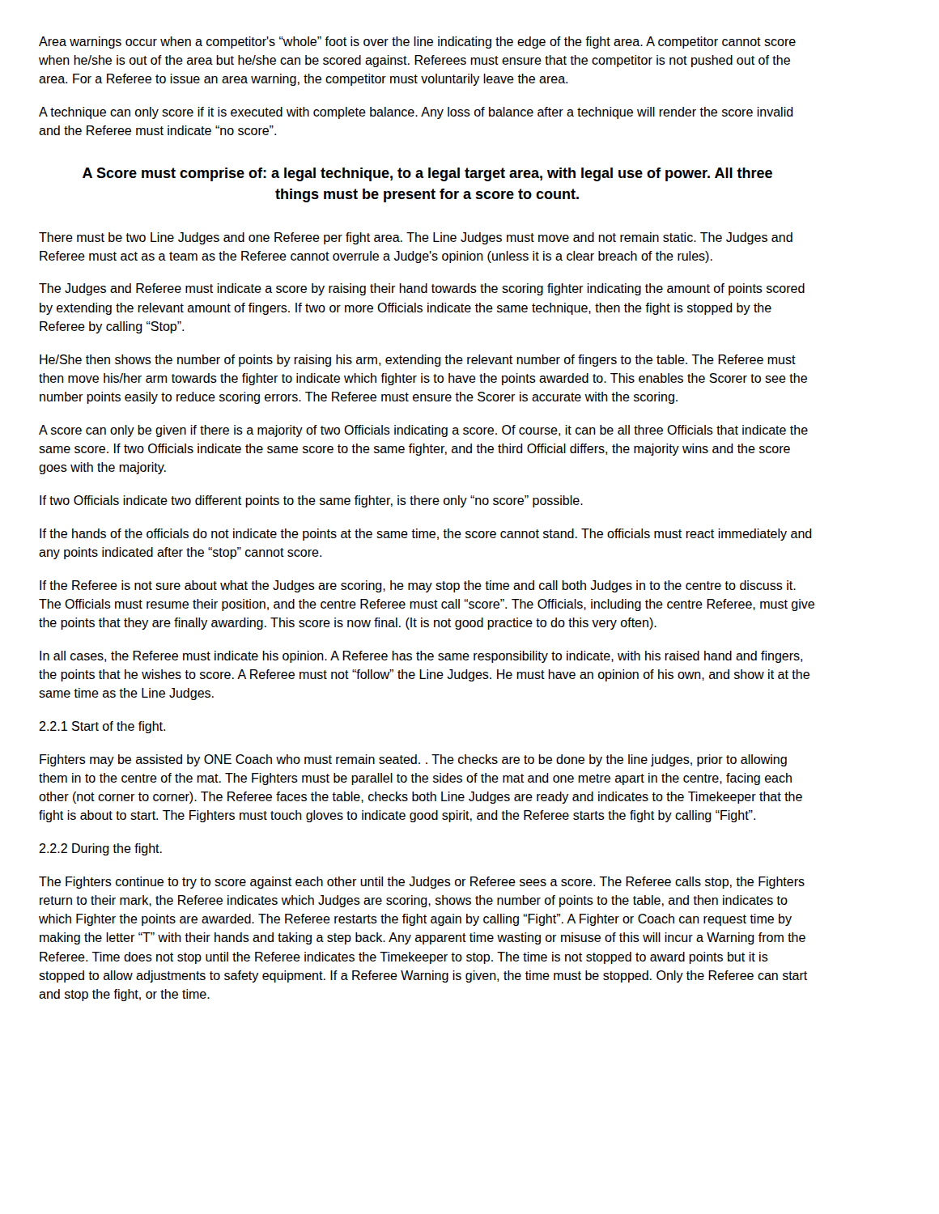Area warnings occur when a competitor's “whole” foot is over the line indicating the edge of the fight area. A competitor cannot score when he/she is out of the area but he/she can be scored against. Referees must ensure that the competitor is not pushed out of the area. For a Referee to issue an area warning, the competitor must voluntarily leave the area.
A technique can only score if it is executed with complete balance. Any loss of balance after a technique will render the score invalid and the Referee must indicate “no score”.
A Score must comprise of: a legal technique, to a legal target area, with legal use of power. All three things must be present for a score to count.
There must be two Line Judges and one Referee per fight area. The Line Judges must move and not remain static. The Judges and Referee must act as a team as the Referee cannot overrule a Judge's opinion (unless it is a clear breach of the rules).
The Judges and Referee must indicate a score by raising their hand towards the scoring fighter indicating the amount of points scored by extending the relevant amount of fingers. If two or more Officials indicate the same technique, then the fight is stopped by the Referee by calling “Stop”.
He/She then shows the number of points by raising his arm, extending the relevant number of fingers to the table. The Referee must then move his/her arm towards the fighter to indicate which fighter is to have the points awarded to. This enables the Scorer to see the number points easily to reduce scoring errors. The Referee must ensure the Scorer is accurate with the scoring.
A score can only be given if there is a majority of two Officials indicating a score. Of course, it can be all three Officials that indicate the same score. If two Officials indicate the same score to the same fighter, and the third Official differs, the majority wins and the score goes with the majority.
If two Officials indicate two different points to the same fighter, is there only “no score” possible.
If the hands of the officials do not indicate the points at the same time, the score cannot stand. The officials must react immediately and any points indicated after the “stop” cannot score.
If the Referee is not sure about what the Judges are scoring, he may stop the time and call both Judges in to the centre to discuss it. The Officials must resume their position, and the centre Referee must call “score”. The Officials, including the centre Referee, must give the points that they are finally awarding. This score is now final. (It is not good practice to do this very often).
In all cases, the Referee must indicate his opinion. A Referee has the same responsibility to indicate, with his raised hand and fingers, the points that he wishes to score. A Referee must not “follow” the Line Judges. He must have an opinion of his own, and show it at the same time as the Line Judges.
2.2.1 Start of the fight.
Fighters may be assisted by ONE Coach who must remain seated. . The checks are to be done by the line judges, prior to allowing them in to the centre of the mat. The Fighters must be parallel to the sides of the mat and one metre apart in the centre, facing each other (not corner to corner). The Referee faces the table, checks both Line Judges are ready and indicates to the Timekeeper that the fight is about to start. The Fighters must touch gloves to indicate good spirit, and the Referee starts the fight by calling “Fight”.
2.2.2 During the fight.
The Fighters continue to try to score against each other until the Judges or Referee sees a score. The Referee calls stop, the Fighters return to their mark, the Referee indicates which Judges are scoring, shows the number of points to the table, and then indicates to which Fighter the points are awarded. The Referee restarts the fight again by calling “Fight”. A Fighter or Coach can request time by making the letter “T” with their hands and taking a step back. Any apparent time wasting or misuse of this will incur a Warning from the Referee. Time does not stop until the Referee indicates the Timekeeper to stop. The time is not stopped to award points but it is stopped to allow adjustments to safety equipment. If a Referee Warning is given, the time must be stopped. Only the Referee can start and stop the fight, or the time.